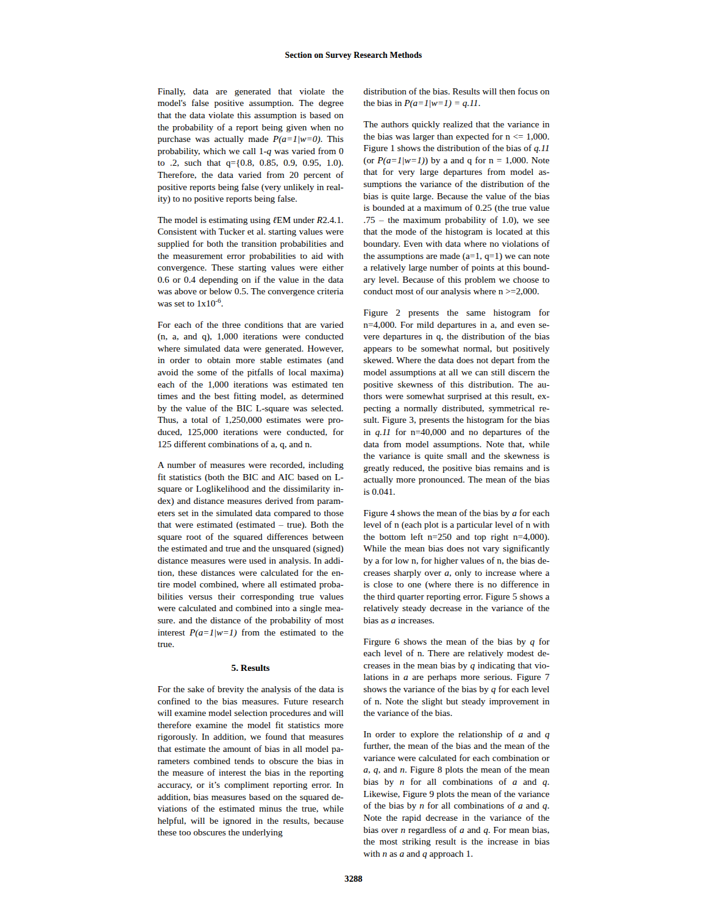Section on Survey Research Methods
Finally, data are generated that violate the model's false positive assumption. The degree that the data violate this assumption is based on the probability of a report being given when no purchase was actually made P(a=1|w=0). This probability, which we call 1-q was varied from 0 to .2, such that q={0.8, 0.85, 0.9, 0.95, 1.0). Therefore, the data varied from 20 percent of positive reports being false (very unlikely in reality) to no positive reports being false.
The model is estimating using ℓ EM under R2.4.1. Consistent with Tucker et al. starting values were supplied for both the transition probabilities and the measurement error probabilities to aid with convergence. These starting values were either 0.6 or 0.4 depending on if the value in the data was above or below 0.5. The convergence criteria was set to 1x10-6.
For each of the three conditions that are varied (n, a, and q), 1,000 iterations were conducted where simulated data were generated. However, in order to obtain more stable estimates (and avoid the some of the pitfalls of local maxima) each of the 1,000 iterations was estimated ten times and the best fitting model, as determined by the value of the BIC L-square was selected. Thus, a total of 1,250,000 estimates were produced, 125,000 iterations were conducted, for 125 different combinations of a, q, and n.
A number of measures were recorded, including fit statistics (both the BIC and AIC based on L-square or Loglikelihood and the dissimilarity index) and distance measures derived from parameters set in the simulated data compared to those that were estimated (estimated – true). Both the square root of the squared differences between the estimated and true and the unsquared (signed) distance measures were used in analysis. In addition, these distances were calculated for the entire model combined, where all estimated probabilities versus their corresponding true values were calculated and combined into a single measure. and the distance of the probability of most interest P(a=1|w=1) from the estimated to the true.
5. Results
For the sake of brevity the analysis of the data is confined to the bias measures. Future research will examine model selection procedures and will therefore examine the model fit statistics more rigorously. In addition, we found that measures that estimate the amount of bias in all model parameters combined tends to obscure the bias in the measure of interest the bias in the reporting accuracy, or it’s compliment reporting error. In addition, bias measures based on the squared deviations of the estimated minus the true, while helpful, will be ignored in the results, because these too obscures the underlying
distribution of the bias. Results will then focus on the bias in P(a=1|w=1) = q.11.
The authors quickly realized that the variance in the bias was larger than expected for n <= 1,000. Figure 1 shows the distribution of the bias of q.11 (or P(a=1|w=1)) by a and q for n = 1,000. Note that for very large departures from model assumptions the variance of the distribution of the bias is quite large. Because the value of the bias is bounded at a maximum of 0.25 (the true value .75 – the maximum probability of 1.0), we see that the mode of the histogram is located at this boundary. Even with data where no violations of the assumptions are made (a=1, q=1) we can note a relatively large number of points at this boundary level. Because of this problem we choose to conduct most of our analysis where n >=2,000.
Figure 2 presents the same histogram for n=4,000. For mild departures in a, and even severe departures in q, the distribution of the bias appears to be somewhat normal, but positively skewed. Where the data does not depart from the model assumptions at all we can still discern the positive skewness of this distribution. The authors were somewhat surprised at this result, expecting a normally distributed, symmetrical result. Figure 3, presents the histogram for the bias in q.11 for n=40,000 and no departures of the data from model assumptions. Note that, while the variance is quite small and the skewness is greatly reduced, the positive bias remains and is actually more pronounced. The mean of the bias is 0.041.
Figure 4 shows the mean of the bias by a for each level of n (each plot is a particular level of n with the bottom left n=250 and top right n=4,000). While the mean bias does not vary significantly by a for low n, for higher values of n, the bias decreases sharply over a, only to increase where a is close to one (where there is no difference in the third quarter reporting error. Figure 5 shows a relatively steady decrease in the variance of the bias as a increases.
Firgure 6 shows the mean of the bias by q for each level of n. There are relatively modest decreases in the mean bias by q indicating that violations in a are perhaps more serious. Figure 7 shows the variance of the bias by q for each level of n. Note the slight but steady improvement in the variance of the bias.
In order to explore the relationship of a and q further, the mean of the bias and the mean of the variance were calculated for each combination or a, q, and n. Figure 8 plots the mean of the mean bias by n for all combinations of a and q. Likewise, Figure 9 plots the mean of the variance of the bias by n for all combinations of a and q. Note the rapid decrease in the variance of the bias over n regardless of a and q. For mean bias, the most striking result is the increase in bias with n as a and q approach 1.
3288